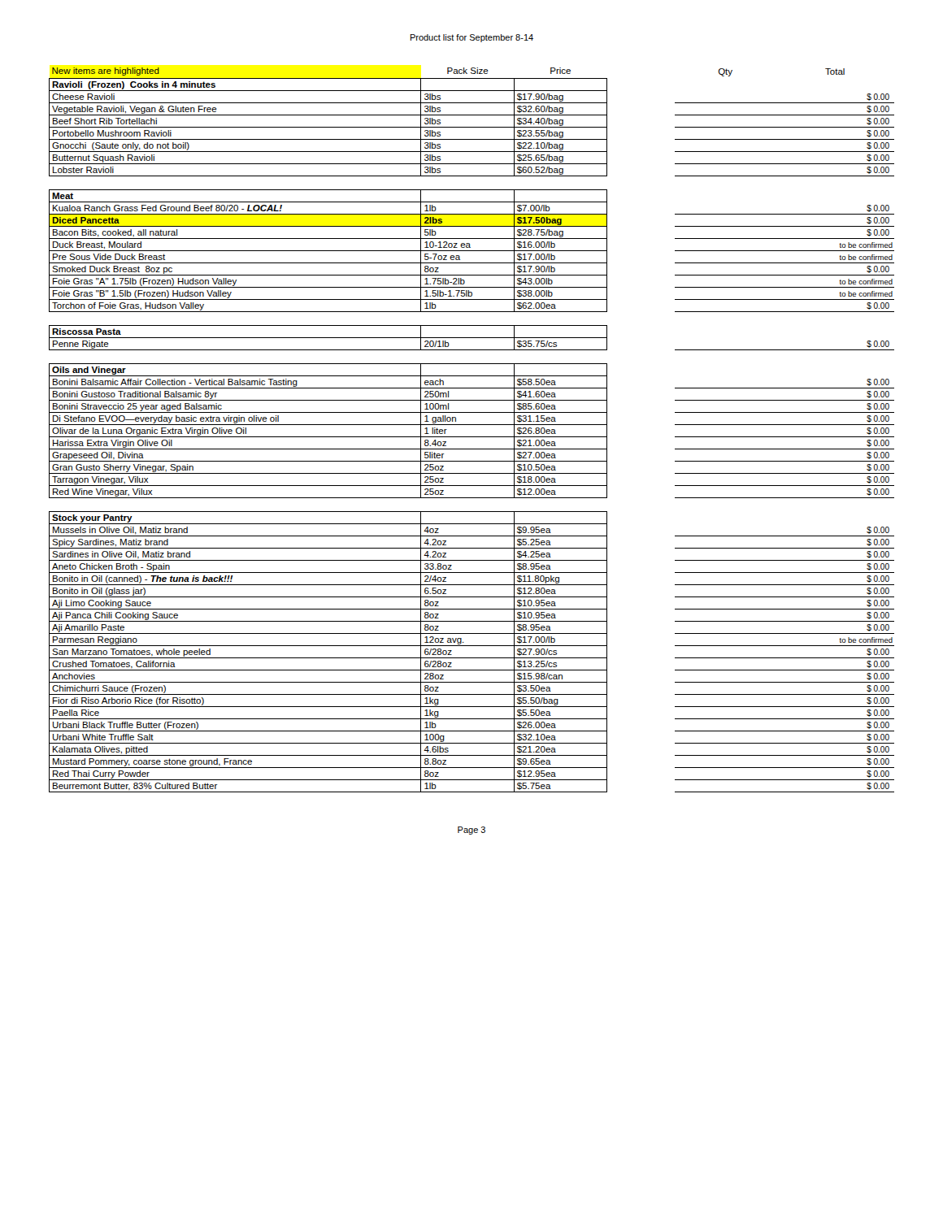Product list for September 8-14
| New items are highlighted | Pack Size | Price | | Qty | Total |
| --- | --- | --- | --- | --- | --- |
| Ravioli (Frozen) Cooks in 4 minutes | | | | | |
| Cheese Ravioli | 3lbs | $17.90/bag | | | $ 0.00 |
| Vegetable Ravioli, Vegan & Gluten Free | 3lbs | $32.60/bag | | | $ 0.00 |
| Beef Short Rib Tortellachi | 3lbs | $34.40/bag | | | $ 0.00 |
| Portobello Mushroom Ravioli | 3lbs | $23.55/bag | | | $ 0.00 |
| Gnocchi (Saute only, do not boil) | 3lbs | $22.10/bag | | | $ 0.00 |
| Butternut Squash Ravioli | 3lbs | $25.65/bag | | | $ 0.00 |
| Lobster Ravioli | 3lbs | $60.52/bag | | | $ 0.00 |
| Meat | | | | | |
| Kualoa Ranch Grass Fed Ground Beef 80/20 - LOCAL! | 1lb | $7.00/lb | | | $ 0.00 |
| Diced Pancetta | 2lbs | $17.50bag | | | $ 0.00 |
| Bacon Bits, cooked, all natural | 5lb | $28.75/bag | | | $ 0.00 |
| Duck Breast, Moulard | 10-12oz ea | $16.00/lb | | | to be confirmed |
| Pre Sous Vide Duck Breast | 5-7oz ea | $17.00/lb | | | to be confirmed |
| Smoked Duck Breast 8oz pc | 8oz | $17.90/lb | | | $ 0.00 |
| Foie Gras "A" 1.75lb (Frozen) Hudson Valley | 1.75lb-2lb | $43.00lb | | | to be confirmed |
| Foie Gras "B" 1.5lb (Frozen) Hudson Valley | 1.5lb-1.75lb | $38.00lb | | | to be confirmed |
| Torchon of Foie Gras, Hudson Valley | 1lb | $62.00ea | | | $ 0.00 |
| Riscossa Pasta | | | | | |
| Penne Rigate | 20/1lb | $35.75/cs | | | $ 0.00 |
| Oils and Vinegar | | | | | |
| Bonini Balsamic Affair Collection - Vertical Balsamic Tasting | each | $58.50ea | | | $ 0.00 |
| Bonini Gustoso Traditional Balsamic 8yr | 250ml | $41.60ea | | | $ 0.00 |
| Bonini Straveccio 25 year aged Balsamic | 100ml | $85.60ea | | | $ 0.00 |
| Di Stefano EVOO—everyday basic extra virgin olive oil | 1 gallon | $31.15ea | | | $ 0.00 |
| Olivar de la Luna Organic Extra Virgin Olive Oil | 1 liter | $26.80ea | | | $ 0.00 |
| Harissa Extra Virgin Olive Oil | 8.4oz | $21.00ea | | | $ 0.00 |
| Grapeseed Oil, Divina | 5liter | $27.00ea | | | $ 0.00 |
| Gran Gusto Sherry Vinegar, Spain | 25oz | $10.50ea | | | $ 0.00 |
| Tarragon Vinegar, Vilux | 25oz | $18.00ea | | | $ 0.00 |
| Red Wine Vinegar, Vilux | 25oz | $12.00ea | | | $ 0.00 |
| Stock your Pantry | | | | | |
| Mussels in Olive Oil, Matiz brand | 4oz | $9.95ea | | | $ 0.00 |
| Spicy Sardines, Matiz brand | 4.2oz | $5.25ea | | | $ 0.00 |
| Sardines in Olive Oil, Matiz brand | 4.2oz | $4.25ea | | | $ 0.00 |
| Aneto Chicken Broth - Spain | 33.8oz | $8.95ea | | | $ 0.00 |
| Bonito in Oil (canned) - The tuna is back!!! | 2/4oz | $11.80pkg | | | $ 0.00 |
| Bonito in Oil (glass jar) | 6.5oz | $12.80ea | | | $ 0.00 |
| Aji Limo Cooking Sauce | 8oz | $10.95ea | | | $ 0.00 |
| Aji Panca Chili Cooking Sauce | 8oz | $10.95ea | | | $ 0.00 |
| Aji Amarillo Paste | 8oz | $8.95ea | | | $ 0.00 |
| Parmesan Reggiano | 12oz avg. | $17.00/lb | | | to be confirmed |
| San Marzano Tomatoes, whole peeled | 6/28oz | $27.90/cs | | | $ 0.00 |
| Crushed Tomatoes, California | 6/28oz | $13.25/cs | | | $ 0.00 |
| Anchovies | 28oz | $15.98/can | | | $ 0.00 |
| Chimichurri Sauce (Frozen) | 8oz | $3.50ea | | | $ 0.00 |
| Fior di Riso Arborio Rice (for Risotto) | 1kg | $5.50/bag | | | $ 0.00 |
| Paella Rice | 1kg | $5.50ea | | | $ 0.00 |
| Urbani Black Truffle Butter (Frozen) | 1lb | $26.00ea | | | $ 0.00 |
| Urbani White Truffle Salt | 100g | $32.10ea | | | $ 0.00 |
| Kalamata Olives, pitted | 4.6lbs | $21.20ea | | | $ 0.00 |
| Mustard Pommery, coarse stone ground, France | 8.8oz | $9.65ea | | | $ 0.00 |
| Red Thai Curry Powder | 8oz | $12.95ea | | | $ 0.00 |
| Beurremont Butter, 83% Cultured Butter | 1lb | $5.75ea | | | $ 0.00 |
Page 3